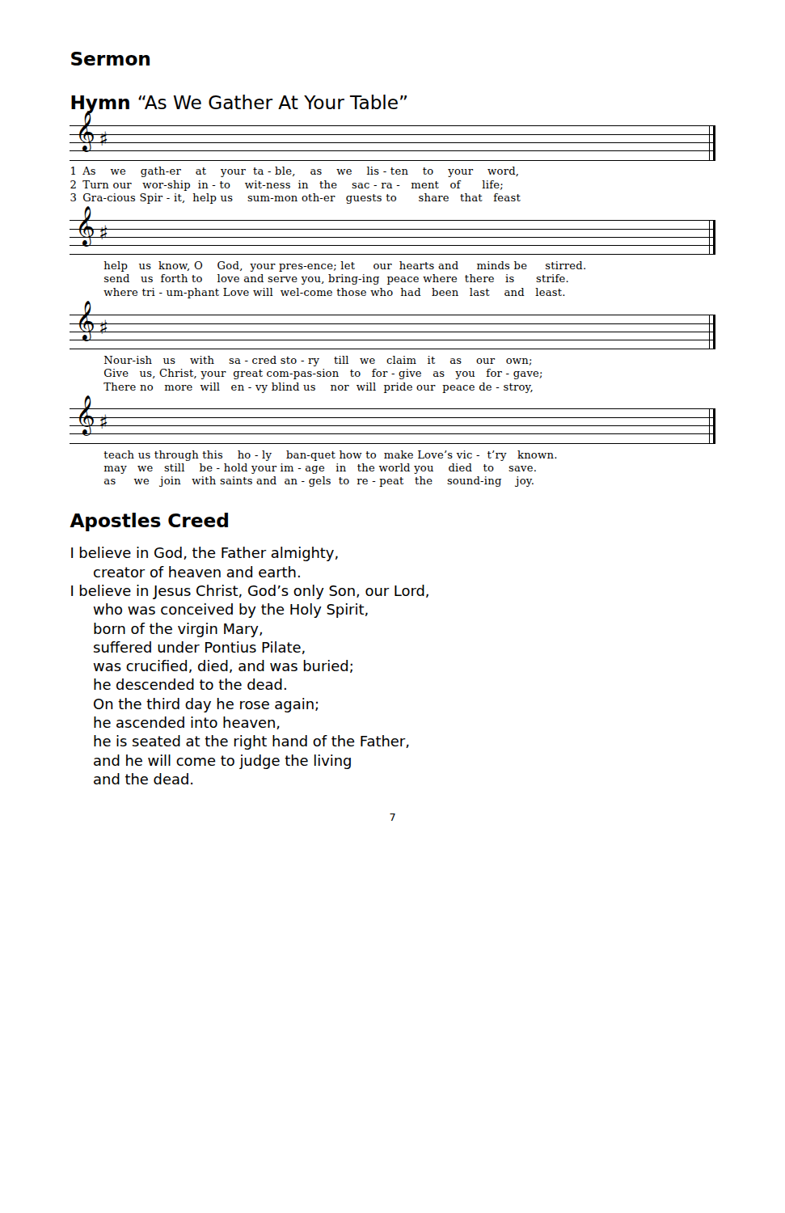Sermon
Hymn “As We Gather At Your Table”
𝄞 ♯
1 As we gath-er at your ta - ble, as we lis - ten to your word,
2 Turn our wor-ship in - to wit-ness in the sac - ra - ment of life;
3 Gra-cious Spir - it, help us sum-mon oth-er guests to share that feast
𝄞 ♯
help us know, O God, your pres-ence; let our hearts and minds be stirred.
send us forth to love and serve you, bring-ing peace where there is strife.
where tri - um-phant Love will wel-come those who had been last and least.
𝄞 ♯
Nour-ish us with sa - cred sto - ry till we claim it as our own;
Give us, Christ, your great com-pas-sion to for - give as you for - gave;
There no more will en - vy blind us nor will pride our peace de - stroy,
𝄞 ♯
teach us through this ho - ly ban-quet how to make Love’s vic - t’ry known.
may we still be - hold your im - age in the world you died to save.
as we join with saints and an - gels to re - peat the sound-ing joy.
Apostles Creed
I believe in God, the Father almighty,
creator of heaven and earth.
I believe in Jesus Christ, God’s only Son, our Lord,
who was conceived by the Holy Spirit,
born of the virgin Mary,
suffered under Pontius Pilate,
was crucified, died, and was buried;
he descended to the dead.
On the third day he rose again;
he ascended into heaven,
he is seated at the right hand of the Father,
and he will come to judge the living
and the dead.
7